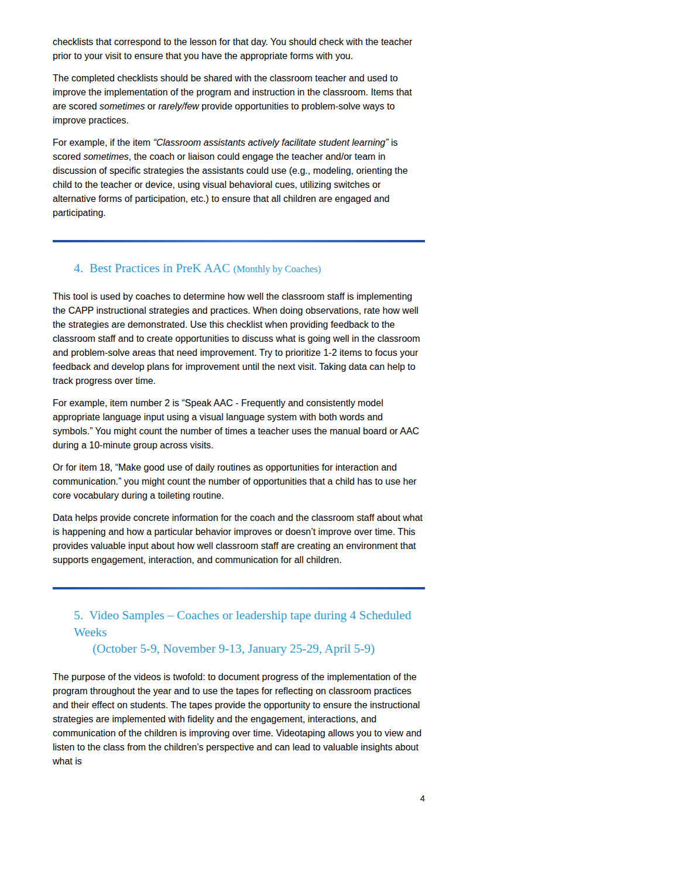checklists that correspond to the lesson for that day. You should check with the teacher prior to your visit to ensure that you have the appropriate forms with you.
The completed checklists should be shared with the classroom teacher and used to improve the implementation of the program and instruction in the classroom. Items that are scored sometimes or rarely/few provide opportunities to problem-solve ways to improve practices.
For example, if the item “Classroom assistants actively facilitate student learning” is scored sometimes, the coach or liaison could engage the teacher and/or team in discussion of specific strategies the assistants could use (e.g., modeling, orienting the child to the teacher or device, using visual behavioral cues, utilizing switches or alternative forms of participation, etc.) to ensure that all children are engaged and participating.
4. Best Practices in PreK AAC (Monthly by Coaches)
This tool is used by coaches to determine how well the classroom staff is implementing the CAPP instructional strategies and practices. When doing observations, rate how well the strategies are demonstrated. Use this checklist when providing feedback to the classroom staff and to create opportunities to discuss what is going well in the classroom and problem-solve areas that need improvement. Try to prioritize 1-2 items to focus your feedback and develop plans for improvement until the next visit. Taking data can help to track progress over time.
For example, item number 2 is “Speak AAC - Frequently and consistently model appropriate language input using a visual language system with both words and symbols.” You might count the number of times a teacher uses the manual board or AAC during a 10-minute group across visits.
Or for item 18, “Make good use of daily routines as opportunities for interaction and communication.” you might count the number of opportunities that a child has to use her core vocabulary during a toileting routine.
Data helps provide concrete information for the coach and the classroom staff about what is happening and how a particular behavior improves or doesn’t improve over time. This provides valuable input about how well classroom staff are creating an environment that supports engagement, interaction, and communication for all children.
5. Video Samples – Coaches or leadership tape during 4 Scheduled Weeks
(October 5-9, November 9-13, January 25-29, April 5-9)
The purpose of the videos is twofold: to document progress of the implementation of the program throughout the year and to use the tapes for reflecting on classroom practices and their effect on students. The tapes provide the opportunity to ensure the instructional strategies are implemented with fidelity and the engagement, interactions, and communication of the children is improving over time. Videotaping allows you to view and listen to the class from the children’s perspective and can lead to valuable insights about what is
4